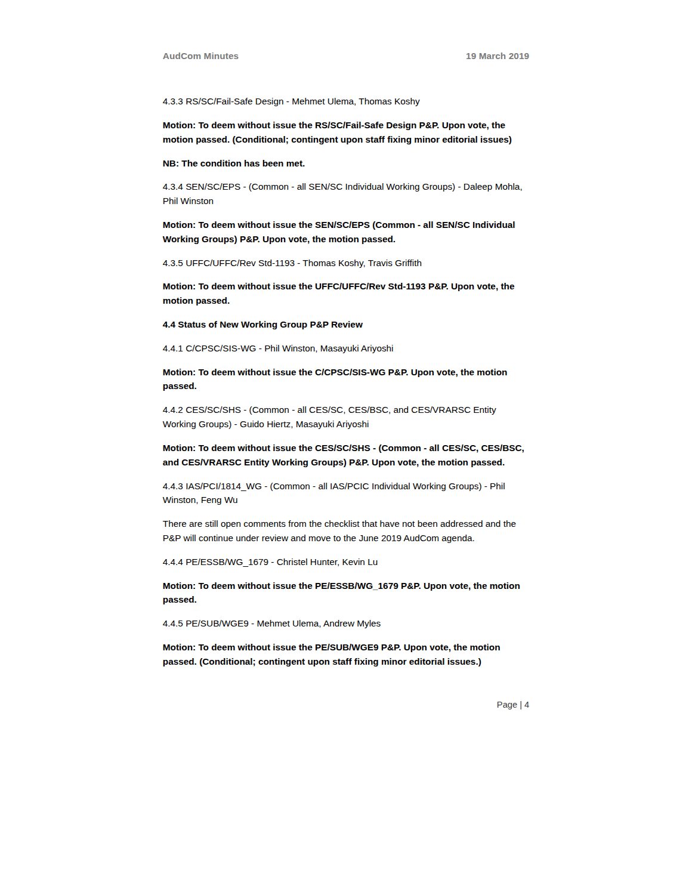AudCom Minutes
19 March 2019
4.3.3 RS/SC/Fail-Safe Design - Mehmet Ulema, Thomas Koshy
Motion: To deem without issue the RS/SC/Fail-Safe Design P&P. Upon vote, the motion passed. (Conditional; contingent upon staff fixing minor editorial issues)
NB: The condition has been met.
4.3.4 SEN/SC/EPS - (Common - all SEN/SC Individual Working Groups) - Daleep Mohla, Phil Winston
Motion: To deem without issue the SEN/SC/EPS (Common - all SEN/SC Individual Working Groups) P&P. Upon vote, the motion passed.
4.3.5 UFFC/UFFC/Rev Std-1193 - Thomas Koshy, Travis Griffith
Motion: To deem without issue the UFFC/UFFC/Rev Std-1193 P&P. Upon vote, the motion passed.
4.4 Status of New Working Group P&P Review
4.4.1 C/CPSC/SIS-WG - Phil Winston, Masayuki Ariyoshi
Motion: To deem without issue the C/CPSC/SIS-WG P&P. Upon vote, the motion passed.
4.4.2 CES/SC/SHS - (Common - all CES/SC, CES/BSC, and CES/VRARSC Entity Working Groups) - Guido Hiertz, Masayuki Ariyoshi
Motion: To deem without issue the CES/SC/SHS - (Common - all CES/SC, CES/BSC, and CES/VRARSC Entity Working Groups) P&P. Upon vote, the motion passed.
4.4.3 IAS/PCI/1814_WG - (Common - all IAS/PCIC Individual Working Groups) - Phil Winston, Feng Wu
There are still open comments from the checklist that have not been addressed and the P&P will continue under review and move to the June 2019 AudCom agenda.
4.4.4 PE/ESSB/WG_1679 - Christel Hunter, Kevin Lu
Motion: To deem without issue the PE/ESSB/WG_1679 P&P. Upon vote, the motion passed.
4.4.5 PE/SUB/WGE9 - Mehmet Ulema, Andrew Myles
Motion: To deem without issue the PE/SUB/WGE9 P&P. Upon vote, the motion passed. (Conditional; contingent upon staff fixing minor editorial issues.)
Page | 4